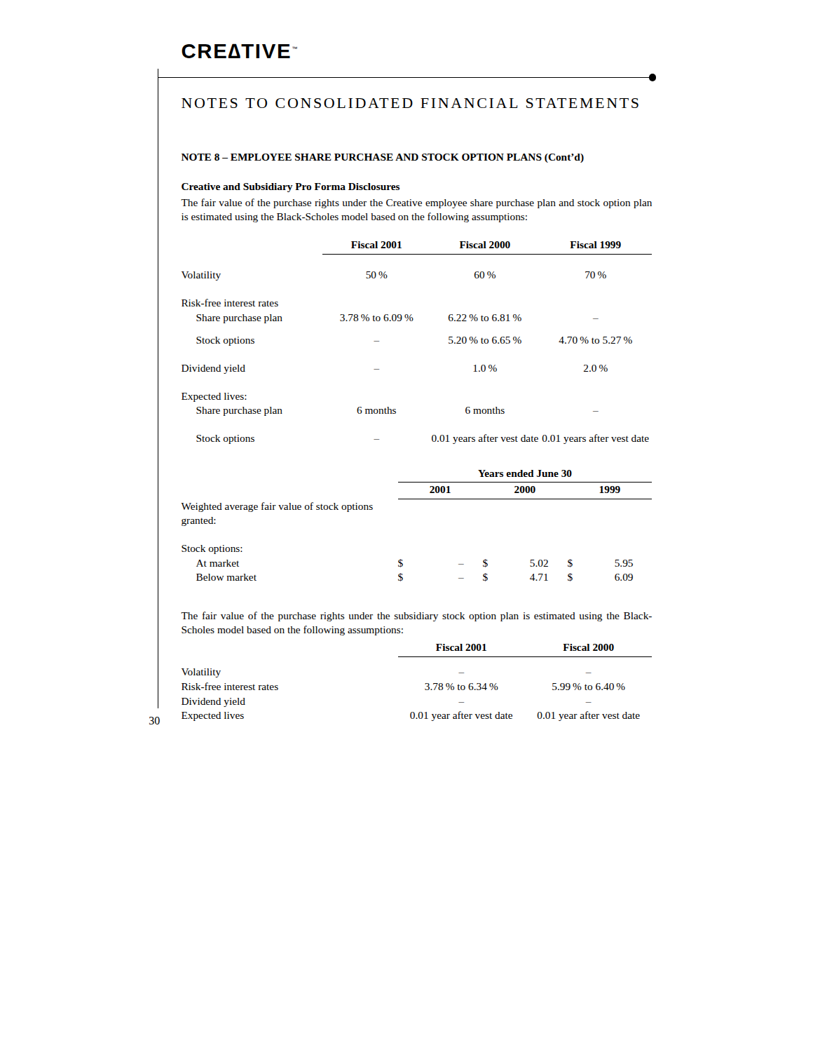CRE∆TIVE™
NOTES TO CONSOLIDATED FINANCIAL STATEMENTS
NOTE 8 – EMPLOYEE SHARE PURCHASE AND STOCK OPTION PLANS (Cont’d)
Creative and Subsidiary Pro Forma Disclosures
The fair value of the purchase rights under the Creative employee share purchase plan and stock option plan is estimated using the Black-Scholes model based on the following assumptions:
| | Fiscal 2001 | Fiscal 2000 | Fiscal 1999 |
| --- | --- | --- | --- |
| Volatility | 50 % | 60 % | 70 % |
| Risk-free interest rates | | | |
| Share purchase plan | 3.78 % to 6.09 % | 6.22 % to 6.81 % | – |
| Stock options | – | 5.20 % to 6.65 % | 4.70 % to 5.27 % |
| Dividend yield | – | 1.0 % | 2.0 % |
| Expected lives: | | | |
| Share purchase plan | 6 months | 6 months | – |
| Stock options | – | 0.01 years after vest date | 0.01 years after vest date |
| | Years ended June 30 |
| | 2001 | 2000 | 1999 |
| Weighted average fair value of stock options granted: | |
| Stock options: | |
| At market | $ | – | $ | 5.02 | $ | 5.95 |
| Below market | $ | – | $ | 4.71 | $ | 6.09 |
The fair value of the purchase rights under the subsidiary stock option plan is estimated using the Black-Scholes model based on the following assumptions:
| | Fiscal 2001 | Fiscal 2000 |
| --- | --- | --- |
| Volatility | – | – |
| Risk-free interest rates | 3.78 % to 6.34 % | 5.99 % to 6.40 % |
| Dividend yield | – | – |
| Expected lives | 0.01 year after vest date | 0.01 year after vest date |
30